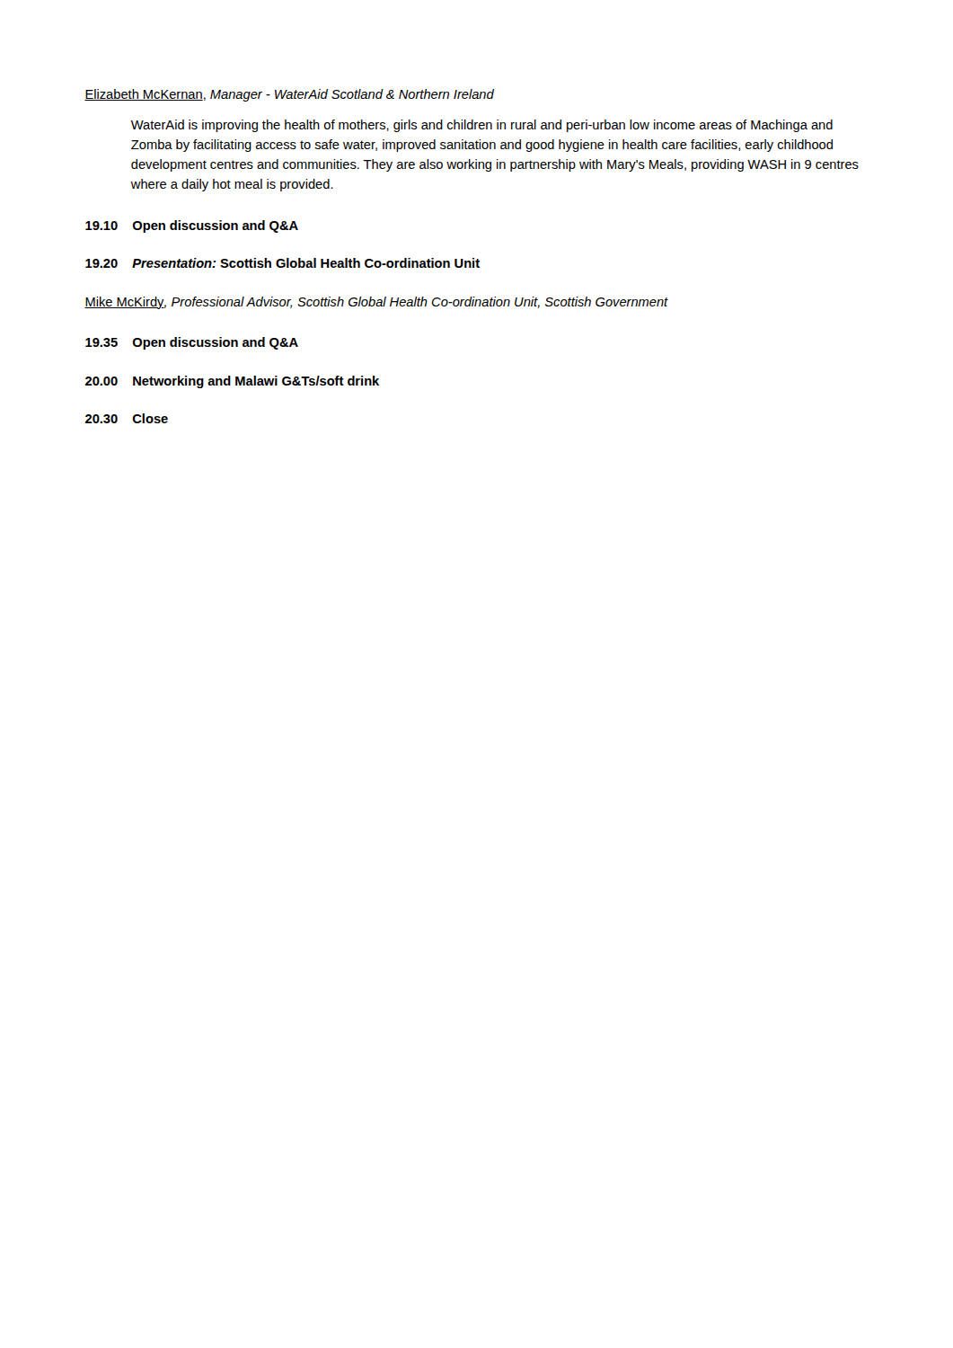Elizabeth McKernan, Manager - WaterAid Scotland & Northern Ireland
WaterAid is improving the health of mothers, girls and children in rural and peri-urban low income areas of Machinga and Zomba by facilitating access to safe water, improved sanitation and good hygiene in health care facilities, early childhood development centres and communities. They are also working in partnership with Mary's Meals, providing WASH in 9 centres where a daily hot meal is provided.
19.10 Open discussion and Q&A
19.20 Presentation: Scottish Global Health Co-ordination Unit
Mike McKirdy, Professional Advisor, Scottish Global Health Co-ordination Unit, Scottish Government
19.35 Open discussion and Q&A
20.00 Networking and Malawi G&Ts/soft drink
20.30 Close